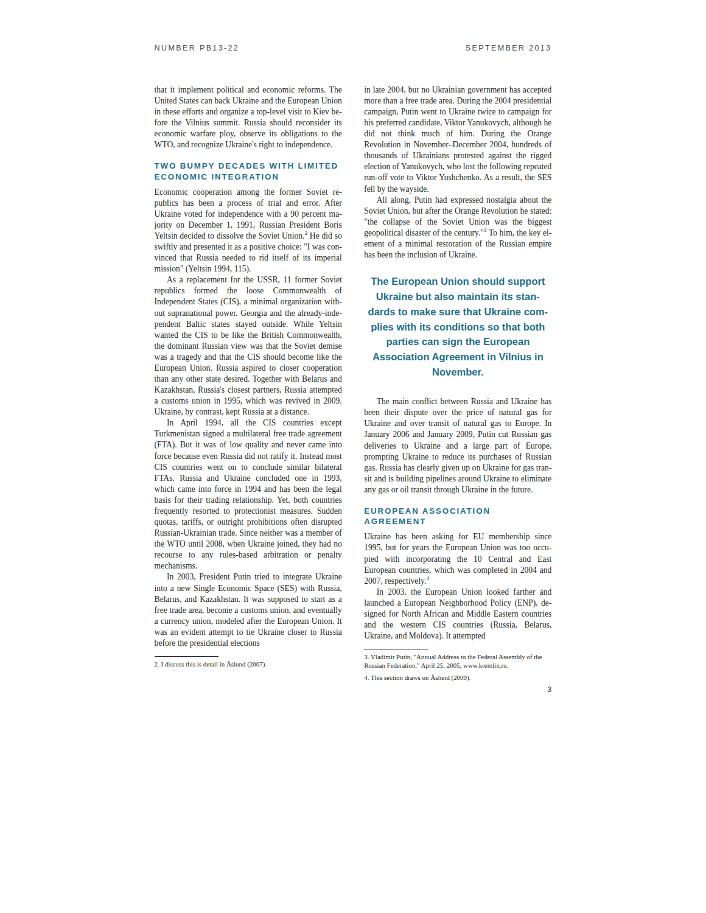NUMBER PB13-22 SEPTEMBER 2013
that it implement political and economic reforms. The United States can back Ukraine and the European Union in these efforts and organize a top-level visit to Kiev before the Vilnius summit. Russia should reconsider its economic warfare ploy, observe its obligations to the WTO, and recognize Ukraine's right to independence.
TWO BUMPY DECADES WITH LIMITED ECONOMIC INTEGRATION
Economic cooperation among the former Soviet republics has been a process of trial and error. After Ukraine voted for independence with a 90 percent majority on December 1, 1991, Russian President Boris Yeltsin decided to dissolve the Soviet Union.2 He did so swiftly and presented it as a positive choice: "I was convinced that Russia needed to rid itself of its imperial mission" (Yeltsin 1994, 115).
As a replacement for the USSR, 11 former Soviet republics formed the loose Commonwealth of Independent States (CIS), a minimal organization without supranational power. Georgia and the already-independent Baltic states stayed outside. While Yeltsin wanted the CIS to be like the British Commonwealth, the dominant Russian view was that the Soviet demise was a tragedy and that the CIS should become like the European Union. Russia aspired to closer cooperation than any other state desired. Together with Belarus and Kazakhstan, Russia's closest partners, Russia attempted a customs union in 1995, which was revived in 2009. Ukraine, by contrast, kept Russia at a distance.
In April 1994, all the CIS countries except Turkmenistan signed a multilateral free trade agreement (FTA). But it was of low quality and never came into force because even Russia did not ratify it. Instead most CIS countries went on to conclude similar bilateral FTAs. Russia and Ukraine concluded one in 1993, which came into force in 1994 and has been the legal basis for their trading relationship. Yet, both countries frequently resorted to protectionist measures. Sudden quotas, tariffs, or outright prohibitions often disrupted Russian-Ukrainian trade. Since neither was a member of the WTO until 2008, when Ukraine joined, they had no recourse to any rules-based arbitration or penalty mechanisms.
In 2003, President Putin tried to integrate Ukraine into a new Single Economic Space (SES) with Russia, Belarus, and Kazakhstan. It was supposed to start as a free trade area, become a customs union, and eventually a currency union, modeled after the European Union. It was an evident attempt to tie Ukraine closer to Russia before the presidential elections
2. I discuss this is detail in Åslund (2007).
in late 2004, but no Ukrainian government has accepted more than a free trade area. During the 2004 presidential campaign, Putin went to Ukraine twice to campaign for his preferred candidate, Viktor Yanukovych, although he did not think much of him. During the Orange Revolution in November–December 2004, hundreds of thousands of Ukrainians protested against the rigged election of Yanukovych, who lost the following repeated run-off vote to Viktor Yushchenko. As a result, the SES fell by the wayside.
All along, Putin had expressed nostalgia about the Soviet Union, but after the Orange Revolution he stated: "the collapse of the Soviet Union was the biggest geopolitical disaster of the century."3 To him, the key element of a minimal restoration of the Russian empire has been the inclusion of Ukraine.
The European Union should support Ukraine but also maintain its standards to make sure that Ukraine complies with its conditions so that both parties can sign the European Association Agreement in Vilnius in November.
The main conflict between Russia and Ukraine has been their dispute over the price of natural gas for Ukraine and over transit of natural gas to Europe. In January 2006 and January 2009, Putin cut Russian gas deliveries to Ukraine and a large part of Europe, prompting Ukraine to reduce its purchases of Russian gas. Russia has clearly given up on Ukraine for gas transit and is building pipelines around Ukraine to eliminate any gas or oil transit through Ukraine in the future.
EUROPEAN ASSOCIATION AGREEMENT
Ukraine has been asking for EU membership since 1995, but for years the European Union was too occupied with incorporating the 10 Central and East European countries, which was completed in 2004 and 2007, respectively.4
In 2003, the European Union looked farther and launched a European Neighborhood Policy (ENP), designed for North African and Middle Eastern countries and the western CIS countries (Russia, Belarus, Ukraine, and Moldova). It attempted
3. Vladimir Putin, "Annual Address to the Federal Assembly of the Russian Federation," April 25, 2005, www.kremlin.ru.
4. This section draws on Åslund (2009).
3